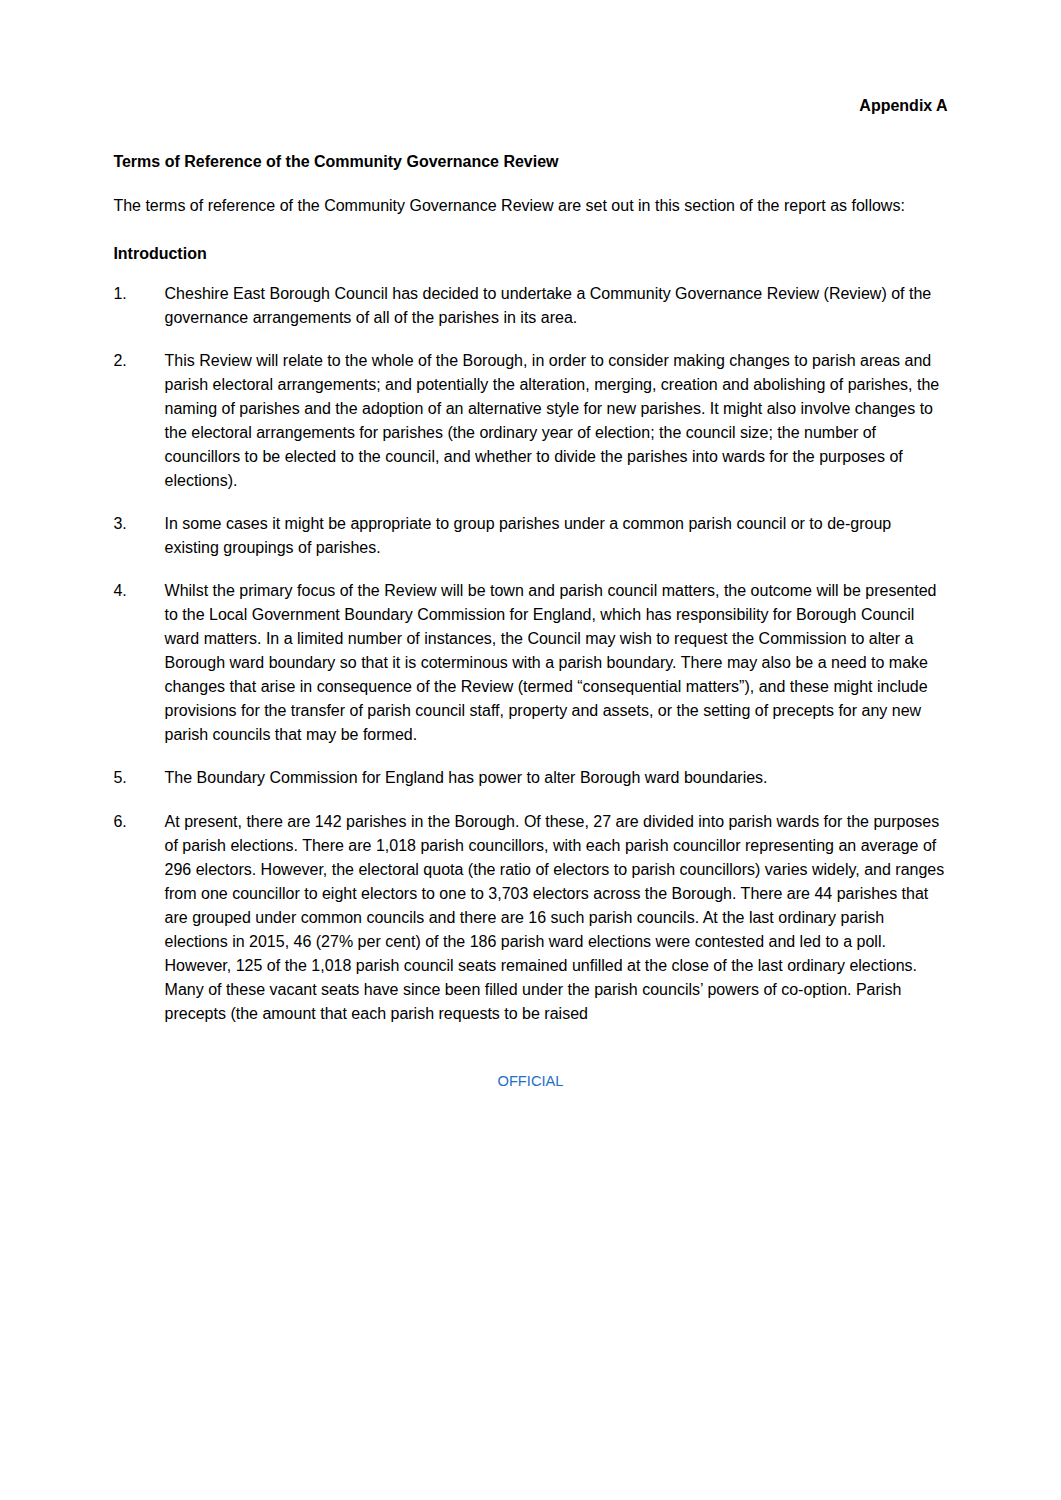Appendix A
Terms of Reference of the Community Governance Review
The terms of reference of the Community Governance Review are set out in this section of the report as follows:
Introduction
Cheshire East Borough Council has decided to undertake a Community Governance Review (Review) of the governance arrangements of all of the parishes in its area.
This Review will relate to the whole of the Borough, in order to consider making changes to parish areas and parish electoral arrangements; and potentially the alteration, merging, creation and abolishing of parishes, the naming of parishes and the adoption of an alternative style for new parishes. It might also involve changes to the electoral arrangements for parishes (the ordinary year of election; the council size; the number of councillors to be elected to the council, and whether to divide the parishes into wards for the purposes of elections).
In some cases it might be appropriate to group parishes under a common parish council or to de-group existing groupings of parishes.
Whilst the primary focus of the Review will be town and parish council matters, the outcome will be presented to the Local Government Boundary Commission for England, which has responsibility for Borough Council ward matters. In a limited number of instances, the Council may wish to request the Commission to alter a Borough ward boundary so that it is coterminous with a parish boundary. There may also be a need to make changes that arise in consequence of the Review (termed “consequential matters”), and these might include provisions for the transfer of parish council staff, property and assets, or the setting of precepts for any new parish councils that may be formed.
The Boundary Commission for England has power to alter Borough ward boundaries.
At present, there are 142 parishes in the Borough. Of these, 27 are divided into parish wards for the purposes of parish elections. There are 1,018 parish councillors, with each parish councillor representing an average of 296 electors. However, the electoral quota (the ratio of electors to parish councillors) varies widely, and ranges from one councillor to eight electors to one to 3,703 electors across the Borough. There are 44 parishes that are grouped under common councils and there are 16 such parish councils. At the last ordinary parish elections in 2015, 46 (27% per cent) of the 186 parish ward elections were contested and led to a poll. However, 125 of the 1,018 parish council seats remained unfilled at the close of the last ordinary elections. Many of these vacant seats have since been filled under the parish councils’ powers of co-option. Parish precepts (the amount that each parish requests to be raised
OFFICIAL